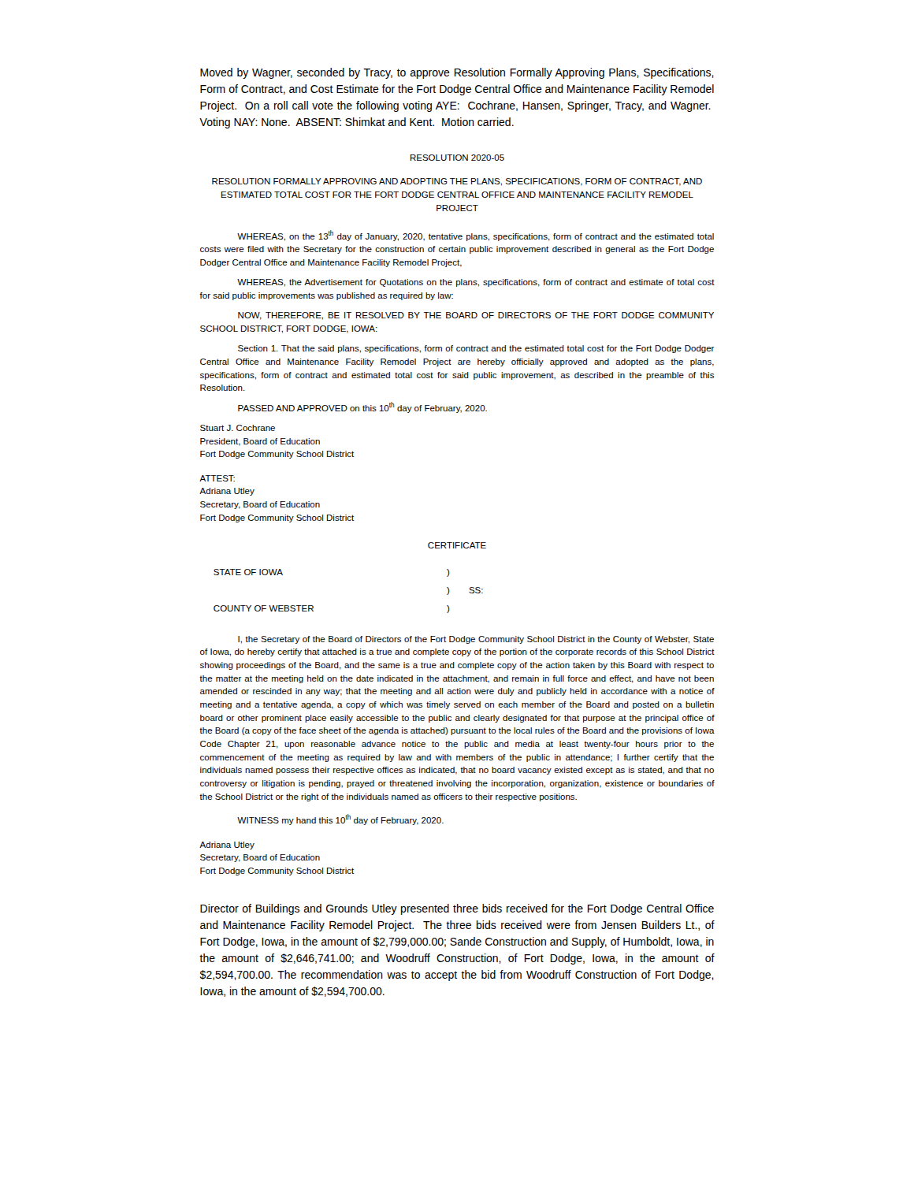Moved by Wagner, seconded by Tracy, to approve Resolution Formally Approving Plans, Specifications, Form of Contract, and Cost Estimate for the Fort Dodge Central Office and Maintenance Facility Remodel Project. On a roll call vote the following voting AYE: Cochrane, Hansen, Springer, Tracy, and Wagner. Voting NAY: None. ABSENT: Shimkat and Kent. Motion carried.
RESOLUTION 2020-05
RESOLUTION FORMALLY APPROVING AND ADOPTING THE PLANS, SPECIFICATIONS, FORM OF CONTRACT, AND ESTIMATED TOTAL COST FOR THE FORT DODGE CENTRAL OFFICE AND MAINTENANCE FACILITY REMODEL PROJECT
WHEREAS, on the 13th day of January, 2020, tentative plans, specifications, form of contract and the estimated total costs were filed with the Secretary for the construction of certain public improvement described in general as the Fort Dodge Dodger Central Office and Maintenance Facility Remodel Project,
WHEREAS, the Advertisement for Quotations on the plans, specifications, form of contract and estimate of total cost for said public improvements was published as required by law:
NOW, THEREFORE, BE IT RESOLVED BY THE BOARD OF DIRECTORS OF THE FORT DODGE COMMUNITY SCHOOL DISTRICT, FORT DODGE, IOWA:
Section 1. That the said plans, specifications, form of contract and the estimated total cost for the Fort Dodge Dodger Central Office and Maintenance Facility Remodel Project are hereby officially approved and adopted as the plans, specifications, form of contract and estimated total cost for said public improvement, as described in the preamble of this Resolution.
PASSED AND APPROVED on this 10th day of February, 2020.
Stuart J. Cochrane
President, Board of Education
Fort Dodge Community School District
ATTEST:
Adriana Utley
Secretary, Board of Education
Fort Dodge Community School District
CERTIFICATE
| STATE OF IOWA | ) | |
| | ) | SS: |
| COUNTY OF WEBSTER | ) | |
I, the Secretary of the Board of Directors of the Fort Dodge Community School District in the County of Webster, State of Iowa, do hereby certify that attached is a true and complete copy of the portion of the corporate records of this School District showing proceedings of the Board, and the same is a true and complete copy of the action taken by this Board with respect to the matter at the meeting held on the date indicated in the attachment, and remain in full force and effect, and have not been amended or rescinded in any way; that the meeting and all action were duly and publicly held in accordance with a notice of meeting and a tentative agenda, a copy of which was timely served on each member of the Board and posted on a bulletin board or other prominent place easily accessible to the public and clearly designated for that purpose at the principal office of the Board (a copy of the face sheet of the agenda is attached) pursuant to the local rules of the Board and the provisions of Iowa Code Chapter 21, upon reasonable advance notice to the public and media at least twenty-four hours prior to the commencement of the meeting as required by law and with members of the public in attendance; I further certify that the individuals named possess their respective offices as indicated, that no board vacancy existed except as is stated, and that no controversy or litigation is pending, prayed or threatened involving the incorporation, organization, existence or boundaries of the School District or the right of the individuals named as officers to their respective positions.
WITNESS my hand this 10th day of February, 2020.
Adriana Utley
Secretary, Board of Education
Fort Dodge Community School District
Director of Buildings and Grounds Utley presented three bids received for the Fort Dodge Central Office and Maintenance Facility Remodel Project. The three bids received were from Jensen Builders Lt., of Fort Dodge, Iowa, in the amount of $2,799,000.00; Sande Construction and Supply, of Humboldt, Iowa, in the amount of $2,646,741.00; and Woodruff Construction, of Fort Dodge, Iowa, in the amount of $2,594,700.00. The recommendation was to accept the bid from Woodruff Construction of Fort Dodge, Iowa, in the amount of $2,594,700.00.